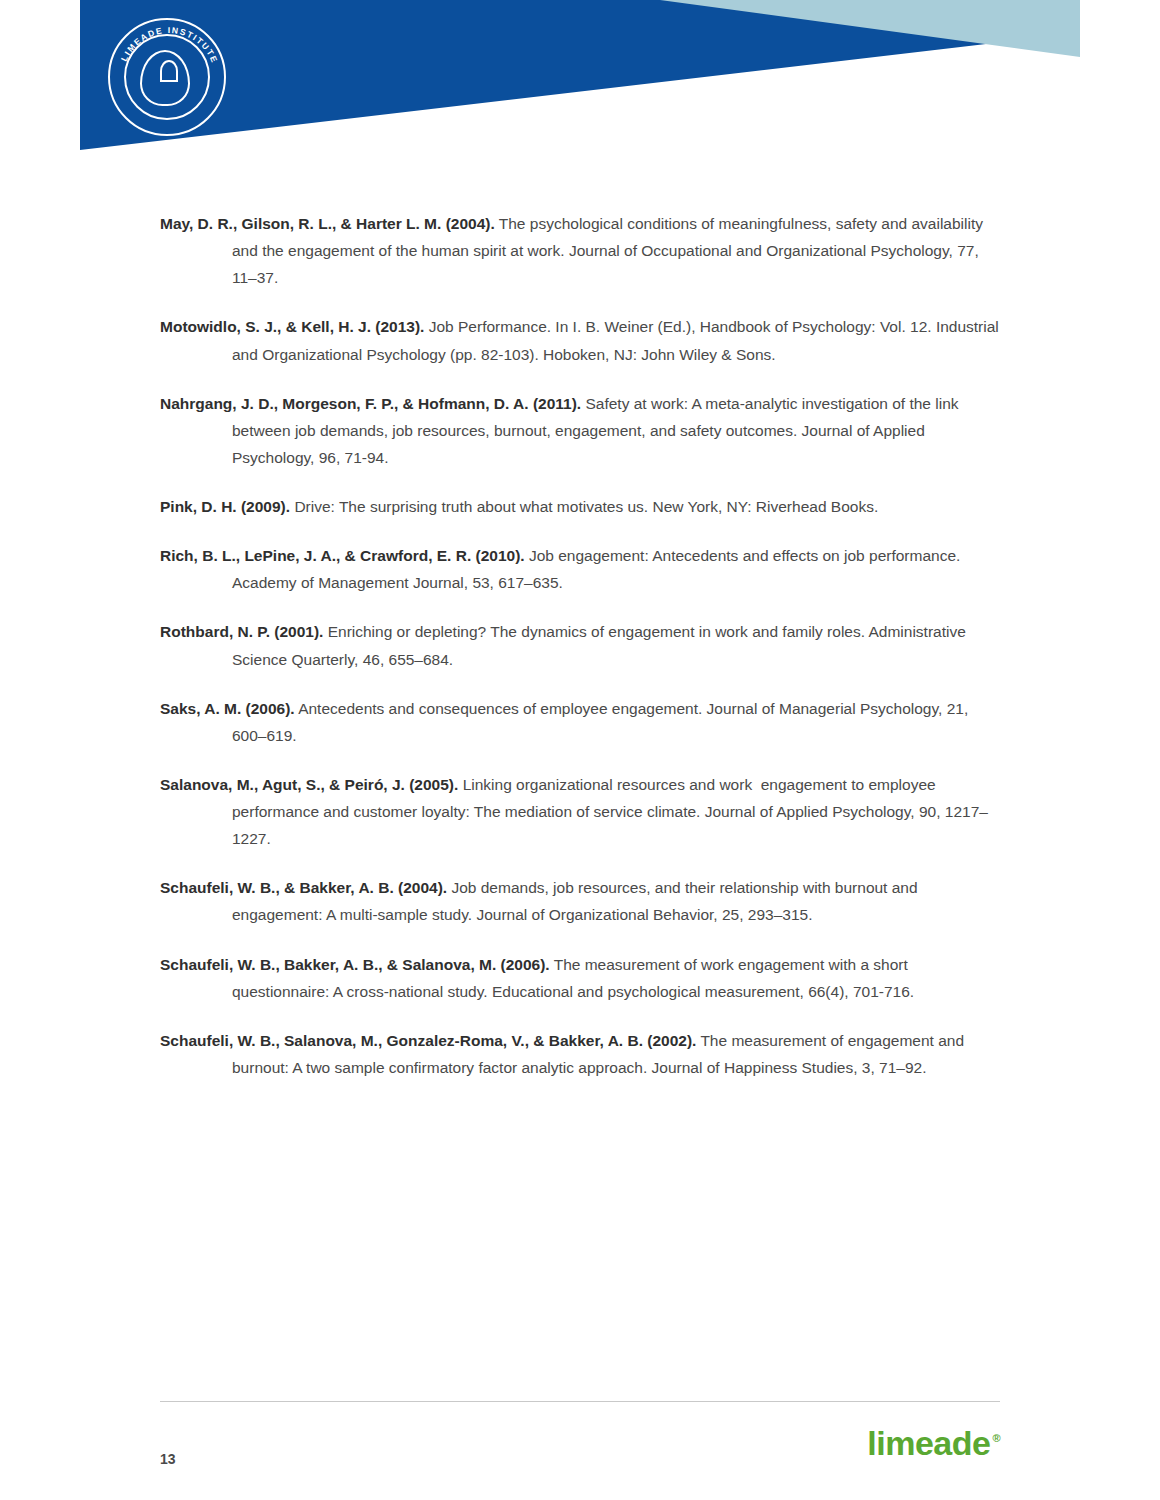LIMEADE INSTITUTE
May, D. R., Gilson, R. L., & Harter L. M. (2004). The psychological conditions of meaningfulness, safety and availability and the engagement of the human spirit at work. Journal of Occupational and Organizational Psychology, 77, 11–37.
Motowidlo, S. J., & Kell, H. J. (2013). Job Performance. In I. B. Weiner (Ed.), Handbook of Psychology: Vol. 12. Industrial and Organizational Psychology (pp. 82-103). Hoboken, NJ: John Wiley & Sons.
Nahrgang, J. D., Morgeson, F. P., & Hofmann, D. A. (2011). Safety at work: A meta-analytic investigation of the link between job demands, job resources, burnout, engagement, and safety outcomes. Journal of Applied Psychology, 96, 71-94.
Pink, D. H. (2009). Drive: The surprising truth about what motivates us. New York, NY: Riverhead Books.
Rich, B. L., LePine, J. A., & Crawford, E. R. (2010). Job engagement: Antecedents and effects on job performance. Academy of Management Journal, 53, 617–635.
Rothbard, N. P. (2001). Enriching or depleting? The dynamics of engagement in work and family roles. Administrative Science Quarterly, 46, 655–684.
Saks, A. M. (2006). Antecedents and consequences of employee engagement. Journal of Managerial Psychology, 21, 600–619.
Salanova, M., Agut, S., & Peiró, J. (2005). Linking organizational resources and work engagement to employee performance and customer loyalty: The mediation of service climate. Journal of Applied Psychology, 90, 1217–1227.
Schaufeli, W. B., & Bakker, A. B. (2004). Job demands, job resources, and their relationship with burnout and engagement: A multi-sample study. Journal of Organizational Behavior, 25, 293–315.
Schaufeli, W. B., Bakker, A. B., & Salanova, M. (2006). The measurement of work engagement with a short questionnaire: A cross-national study. Educational and psychological measurement, 66(4), 701-716.
Schaufeli, W. B., Salanova, M., Gonzalez-Roma, V., & Bakker, A. B. (2002). The measurement of engagement and burnout: A two sample confirmatory factor analytic approach. Journal of Happiness Studies, 3, 71–92.
13
limeade